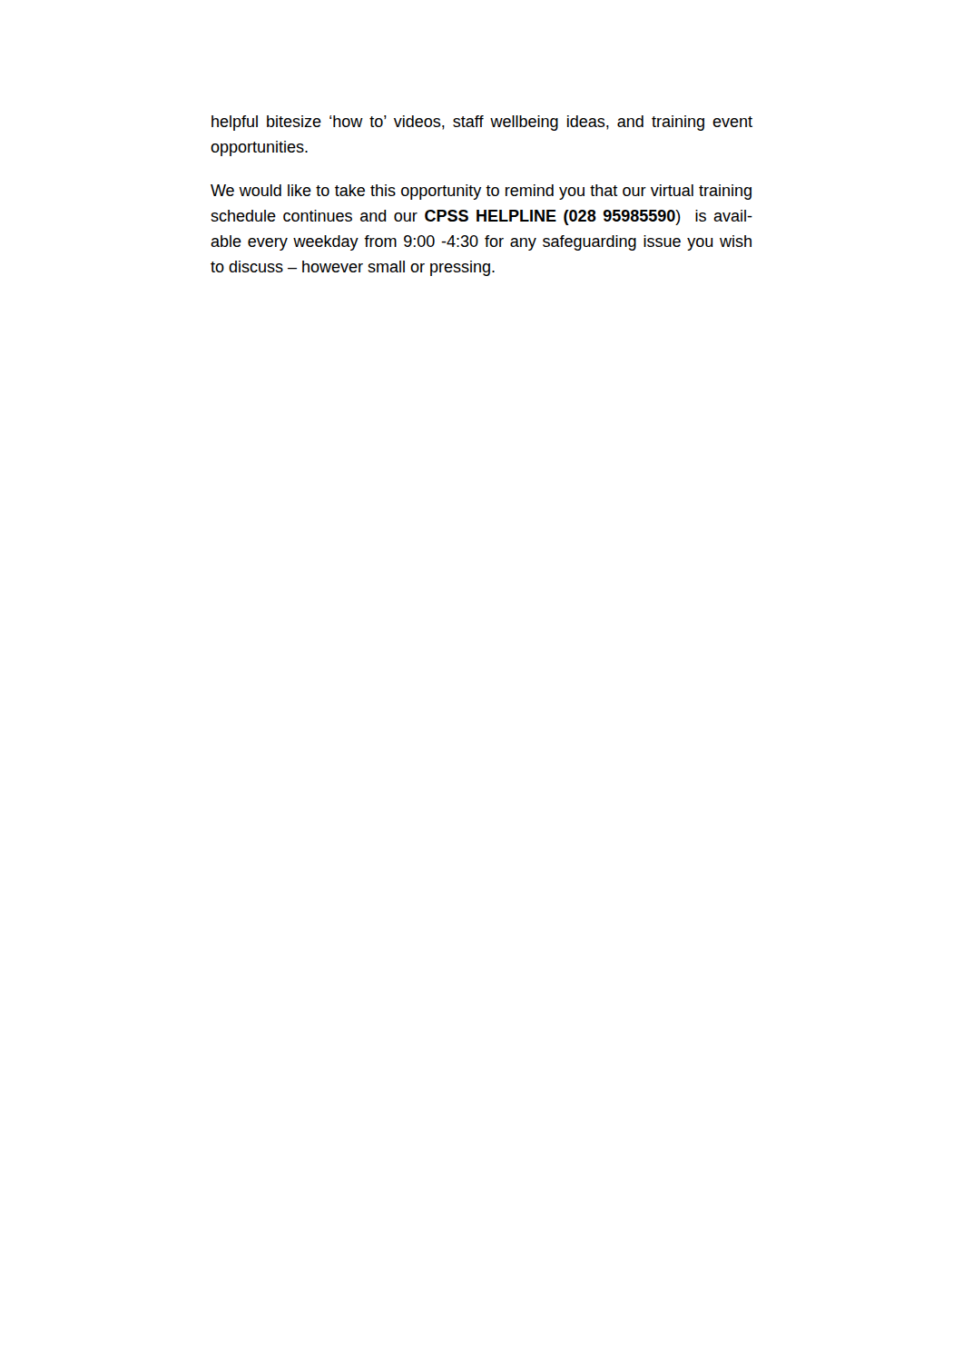helpful bitesize ‘how to’ videos, staff wellbeing ideas, and training event opportunities.
We would like to take this opportunity to remind you that our virtual training schedule continues and our CPSS HELPLINE (028 95985590) is available every weekday from 9:00 -4:30 for any safeguarding issue you wish to discuss – however small or pressing.